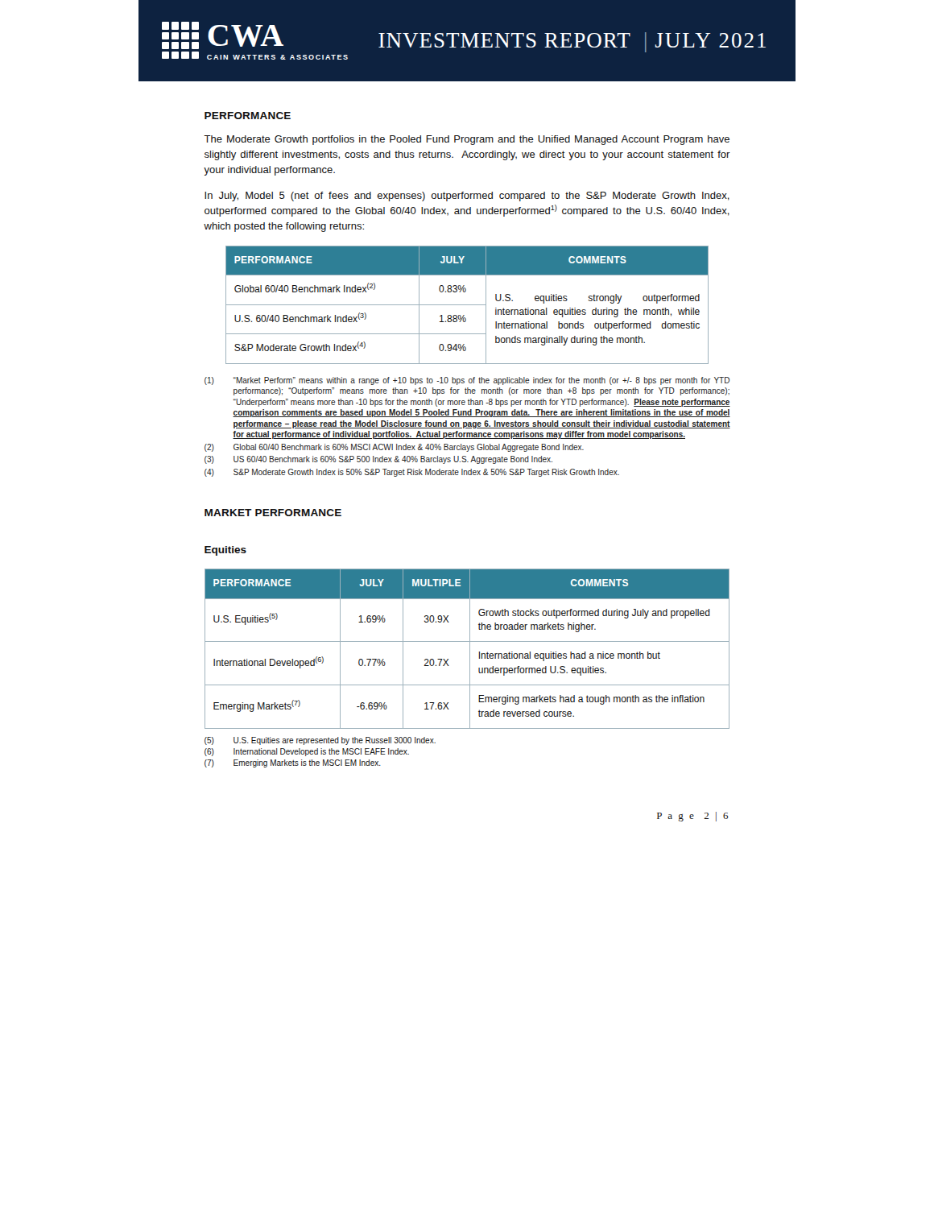CWA
CAIN WATTERS & ASSOCIATES
INVESTMENTS REPORT |JULY 2021
PERFORMANCE
The Moderate Growth portfolios in the Pooled Fund Program and the Unified Managed Account Program have slightly different investments, costs and thus returns. Accordingly, we direct you to your account statement for your individual performance.
In July, Model 5 (net of fees and expenses) outperformed compared to the S&P Moderate Growth Index, outperformed compared to the Global 60/40 Index, and underperformed1) compared to the U.S. 60/40 Index, which posted the following returns:
| PERFORMANCE | JULY | COMMENTS |
| --- | --- | --- |
| Global 60/40 Benchmark Index (2) | 0.83% | U.S. equities strongly outperformed international equities during the month, while International bonds outperformed domestic bonds marginally during the month. |
| U.S. 60/40 Benchmark Index (3) | 1.88% |
| S&P Moderate Growth Index (4) | 0.94% |
(1)
“Market Perform” means within a range of +10 bps to -10 bps of the applicable index for the month (or +/- 8 bps per month for YTD performance); “Outperform” means more than +10 bps for the month (or more than +8 bps per month for YTD performance); “Underperform” means more than -10 bps for the month (or more than -8 bps per month for YTD performance). Please note performance comparison comments are based upon Model 5 Pooled Fund Program data. There are inherent limitations in the use of model performance – please read the Model Disclosure found on page 6. Investors should consult their individual custodial statement for actual performance of individual portfolios. Actual performance comparisons may differ from model comparisons.
(2)
Global 60/40 Benchmark is 60% MSCI ACWI Index & 40% Barclays Global Aggregate Bond Index.
(3)
US 60/40 Benchmark is 60% S&P 500 Index & 40% Barclays U.S. Aggregate Bond Index.
(4)
S&P Moderate Growth Index is 50% S&P Target Risk Moderate Index & 50% S&P Target Risk Growth Index.
MARKET PERFORMANCE
Equities
| PERFORMANCE | JULY | MULTIPLE | COMMENTS |
| --- | --- | --- | --- |
| U.S. Equities (5) | 1.69% | 30.9X | Growth stocks outperformed during July and propelled the broader markets higher. |
| International Developed (6) | 0.77% | 20.7X | International equities had a nice month but underperformed U.S. equities. |
| Emerging Markets (7) | -6.69% | 17.6X | Emerging markets had a tough month as the inflation trade reversed course. |
(5)
U.S. Equities are represented by the Russell 3000 Index.
(6)
International Developed is the MSCI EAFE Index.
(7)
Emerging Markets is the MSCI EM Index.
P a g e 2 | 6